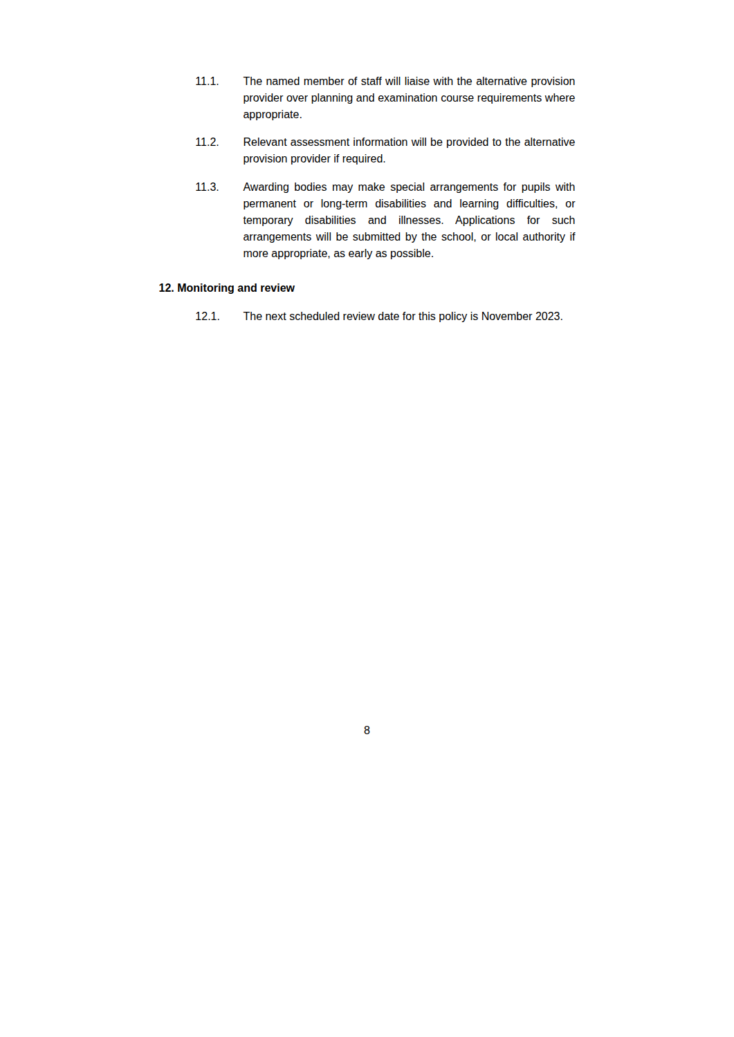11.1.
The named member of staff will liaise with the alternative provision provider over planning and examination course requirements where appropriate.
11.2.
Relevant assessment information will be provided to the alternative provision provider if required.
11.3.
Awarding bodies may make special arrangements for pupils with permanent or long-term disabilities and learning difficulties, or temporary disabilities and illnesses. Applications for such arrangements will be submitted by the school, or local authority if more appropriate, as early as possible.
12. Monitoring and review
12.1.
The next scheduled review date for this policy is November 2023.
8